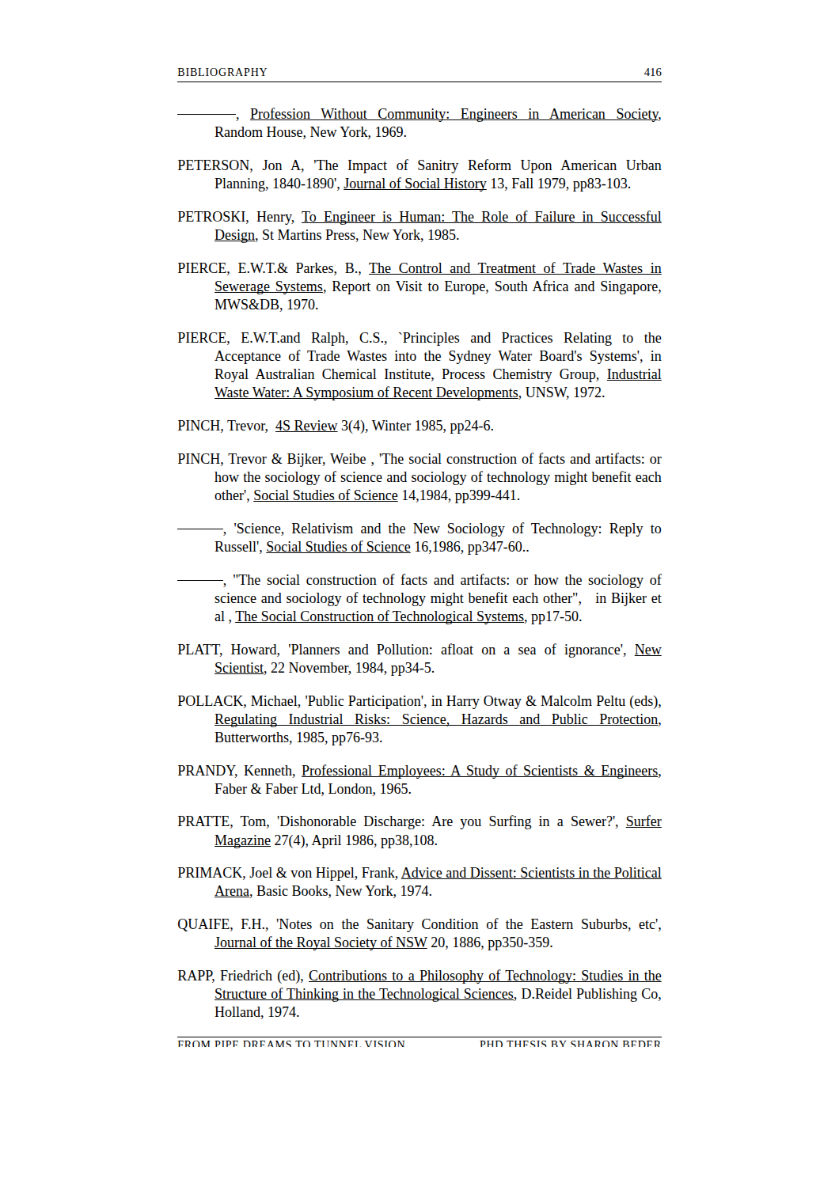Bibliography 416
, Profession Without Community: Engineers in American Society, Random House, New York, 1969.
PETERSON, Jon A, 'The Impact of Sanitry Reform Upon American Urban Planning, 1840-1890', Journal of Social History 13, Fall 1979, pp83-103.
PETROSKI, Henry, To Engineer is Human: The Role of Failure in Successful Design, St Martins Press, New York, 1985.
PIERCE, E.W.T.& Parkes, B., The Control and Treatment of Trade Wastes in Sewerage Systems, Report on Visit to Europe, South Africa and Singapore, MWS&DB, 1970.
PIERCE, E.W.T.and Ralph, C.S., `Principles and Practices Relating to the Acceptance of Trade Wastes into the Sydney Water Board's Systems', in Royal Australian Chemical Institute, Process Chemistry Group, Industrial Waste Water: A Symposium of Recent Developments, UNSW, 1972.
PINCH, Trevor, 4S Review 3(4), Winter 1985, pp24-6.
PINCH, Trevor & Bijker, Weibe , 'The social construction of facts and artifacts: or how the sociology of science and sociology of technology might benefit each other', Social Studies of Science 14,1984, pp399-441.
, 'Science, Relativism and the New Sociology of Technology: Reply to Russell', Social Studies of Science 16,1986, pp347-60..
, "The social construction of facts and artifacts: or how the sociology of science and sociology of technology might benefit each other", in Bijker et al , The Social Construction of Technological Systems, pp17-50.
PLATT, Howard, 'Planners and Pollution: afloat on a sea of ignorance', New Scientist, 22 November, 1984, pp34-5.
POLLACK, Michael, 'Public Participation', in Harry Otway & Malcolm Peltu (eds), Regulating Industrial Risks: Science, Hazards and Public Protection, Butterworths, 1985, pp76-93.
PRANDY, Kenneth, Professional Employees: A Study of Scientists & Engineers, Faber & Faber Ltd, London, 1965.
PRATTE, Tom, 'Dishonorable Discharge: Are you Surfing in a Sewer?', Surfer Magazine 27(4), April 1986, pp38,108.
PRIMACK, Joel & von Hippel, Frank, Advice and Dissent: Scientists in the Political Arena, Basic Books, New York, 1974.
QUAIFE, F.H., 'Notes on the Sanitary Condition of the Eastern Suburbs, etc', Journal of the Royal Society of NSW 20, 1886, pp350-359.
RAPP, Friedrich (ed), Contributions to a Philosophy of Technology: Studies in the Structure of Thinking in the Technological Sciences, D.Reidel Publishing Co, Holland, 1974.
From Pipe Dreams to Tunnel Vision PhD Thesis by Sharon Beder